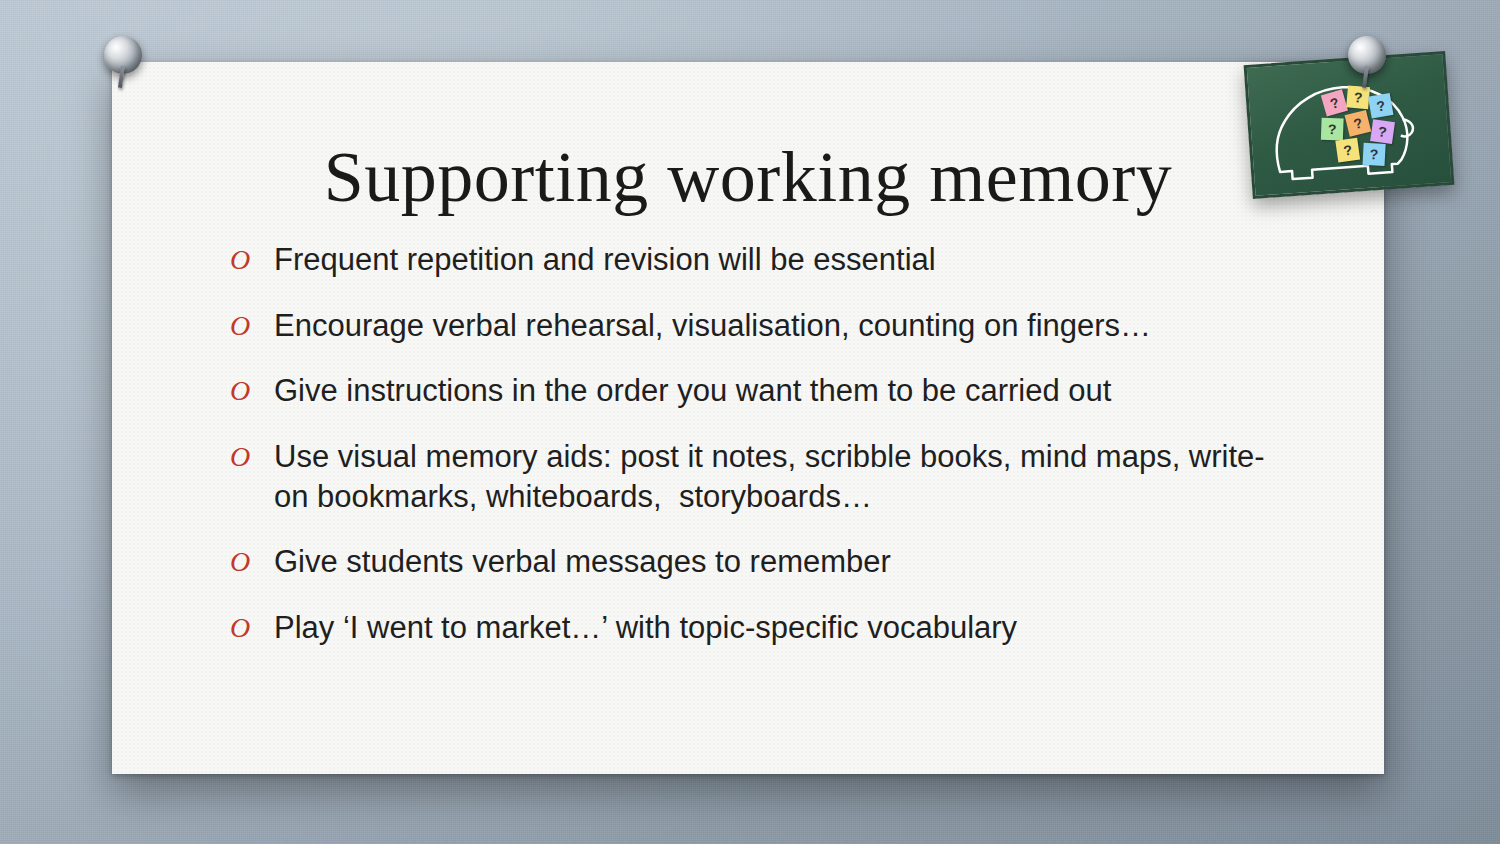Supporting working memory
Frequent repetition and revision will be essential
Encourage verbal rehearsal, visualisation, counting on fingers…
Give instructions in the order you want them to be carried out
Use visual memory aids: post it notes, scribble books, mind maps, write-on bookmarks, whiteboards, storyboards…
Give students verbal messages to remember
Play ‘I went to market…’ with topic-specific vocabulary
?
?
?
?
?
?
?
?